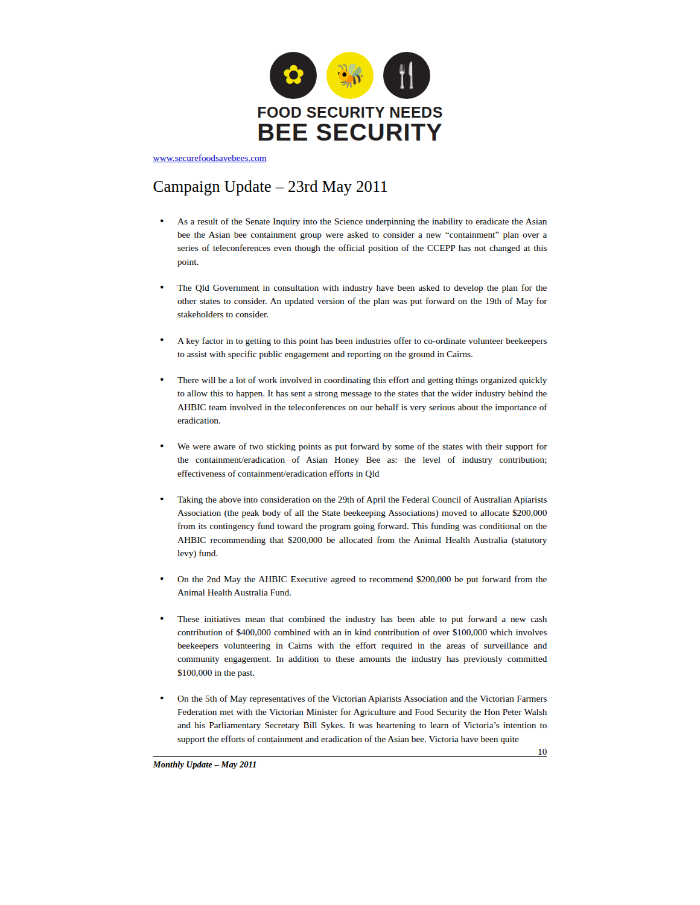✿ 🐝 🍴
FOOD SECURITY NEEDS
BEE SECURITY
www.securefoodsavebees.com
Campaign Update – 23rd May 2011
As a result of the Senate Inquiry into the Science underpinning the inability to eradicate the Asian bee the Asian bee containment group were asked to consider a new “containment” plan over a series of teleconferences even though the official position of the CCEPP has not changed at this point.
The Qld Government in consultation with industry have been asked to develop the plan for the other states to consider. An updated version of the plan was put forward on the 19th of May for stakeholders to consider.
A key factor in to getting to this point has been industries offer to co-ordinate volunteer beekeepers to assist with specific public engagement and reporting on the ground in Cairns.
There will be a lot of work involved in coordinating this effort and getting things organized quickly to allow this to happen. It has sent a strong message to the states that the wider industry behind the AHBIC team involved in the teleconferences on our behalf is very serious about the importance of eradication.
We were aware of two sticking points as put forward by some of the states with their support for the containment/eradication of Asian Honey Bee as: the level of industry contribution; effectiveness of containment/eradication efforts in Qld
Taking the above into consideration on the 29th of April the Federal Council of Australian Apiarists Association (the peak body of all the State beekeeping Associations) moved to allocate $200,000 from its contingency fund toward the program going forward. This funding was conditional on the AHBIC recommending that $200,000 be allocated from the Animal Health Australia (statutory levy) fund.
On the 2nd May the AHBIC Executive agreed to recommend $200,000 be put forward from the Animal Health Australia Fund.
These initiatives mean that combined the industry has been able to put forward a new cash contribution of $400,000 combined with an in kind contribution of over $100,000 which involves beekeepers volunteering in Cairns with the effort required in the areas of surveillance and community engagement. In addition to these amounts the industry has previously committed $100,000 in the past.
On the 5th of May representatives of the Victorian Apiarists Association and the Victorian Farmers Federation met with the Victorian Minister for Agriculture and Food Security the Hon Peter Walsh and his Parliamentary Secretary Bill Sykes. It was heartening to learn of Victoria’s intention to support the efforts of containment and eradication of the Asian bee. Victoria have been quite
10 Monthly Update – May 2011